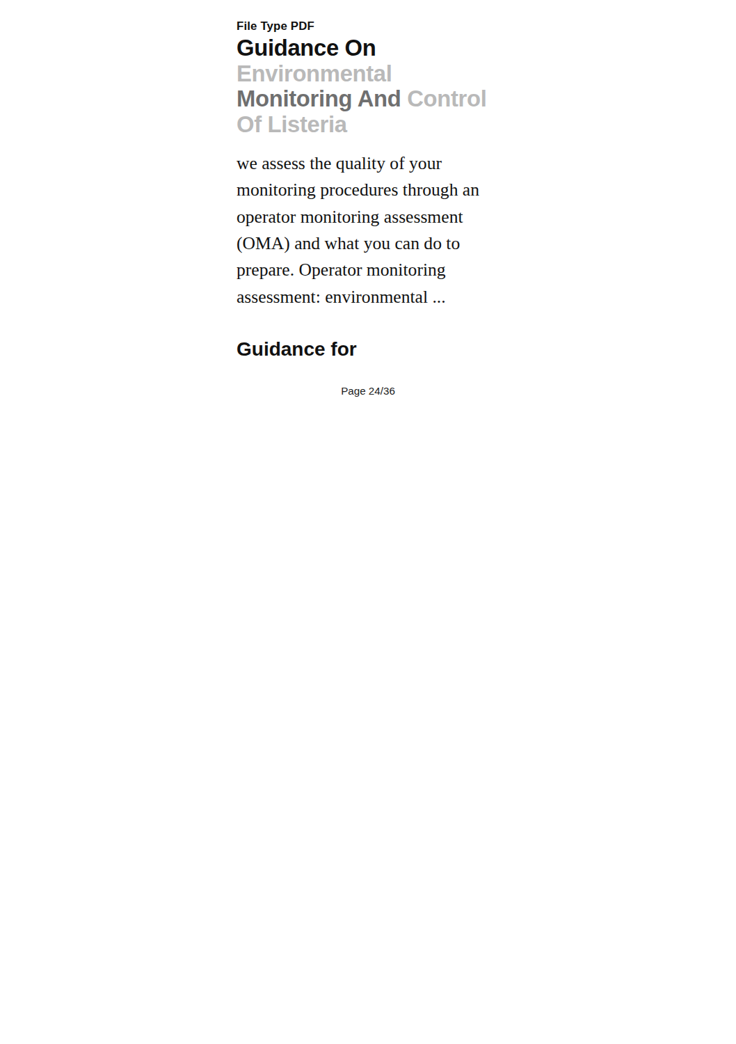File Type PDF
Guidance On Environmental Monitoring And Control Of Listeria
we assess the quality of your monitoring procedures through an operator monitoring assessment (OMA) and what you can do to prepare. Operator monitoring assessment: environmental ...
Guidance for
Page 24/36